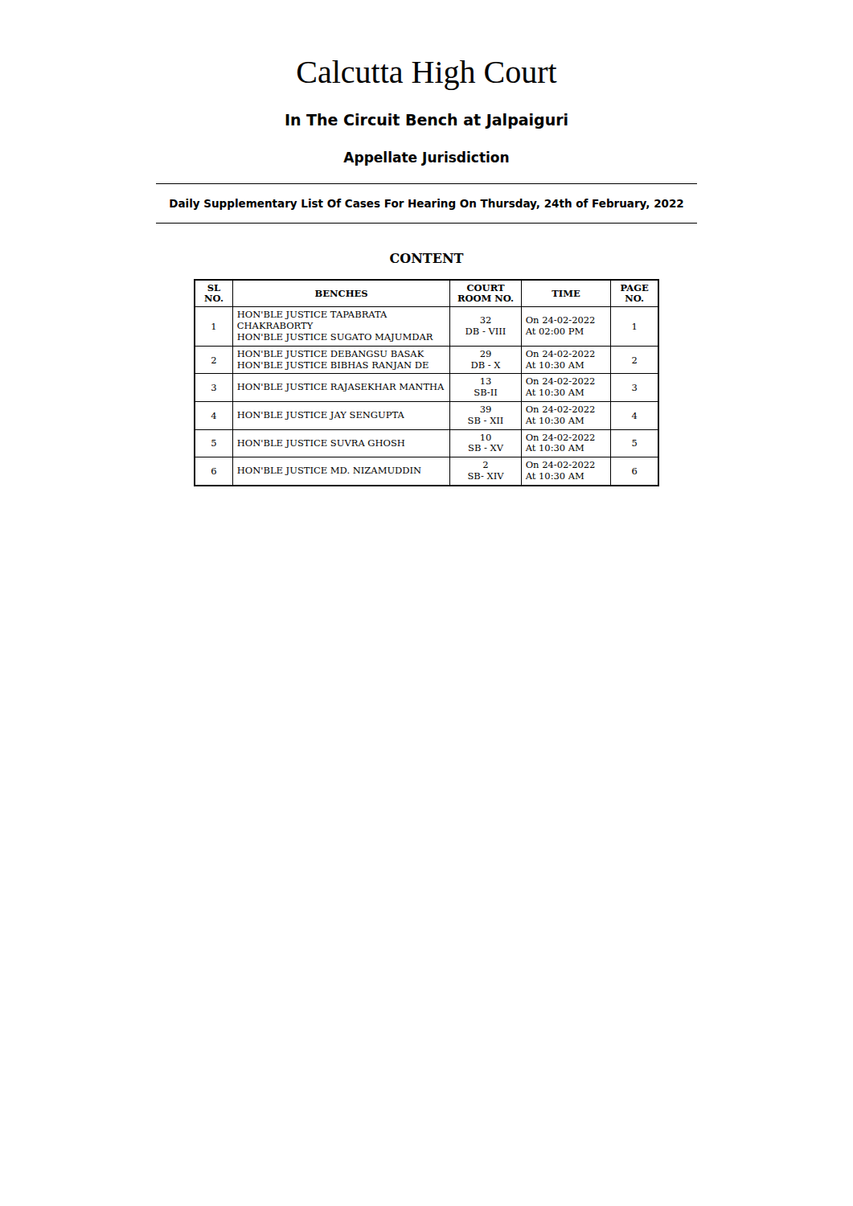Calcutta High Court
In The Circuit Bench at Jalpaiguri
Appellate Jurisdiction
Daily Supplementary List Of Cases For Hearing On Thursday, 24th of February, 2022
CONTENT
| SL NO. | BENCHES | COURT ROOM NO. | TIME | PAGE NO. |
| --- | --- | --- | --- | --- |
| 1 | HON'BLE JUSTICE TAPABRATA CHAKRABORTY HON'BLE JUSTICE SUGATO MAJUMDAR | 32 DB - VIII | On 24-02-2022 At 02:00 PM | 1 |
| 2 | HON'BLE JUSTICE DEBANGSU BASAK HON'BLE JUSTICE BIBHAS RANJAN DE | 29 DB - X | On 24-02-2022 At 10:30 AM | 2 |
| 3 | HON'BLE JUSTICE RAJASEKHAR MANTHA | 13 SB-II | On 24-02-2022 At 10:30 AM | 3 |
| 4 | HON'BLE JUSTICE JAY SENGUPTA | 39 SB - XII | On 24-02-2022 At 10:30 AM | 4 |
| 5 | HON'BLE JUSTICE SUVRA GHOSH | 10 SB - XV | On 24-02-2022 At 10:30 AM | 5 |
| 6 | HON'BLE JUSTICE MD. NIZAMUDDIN | 2 SB- XIV | On 24-02-2022 At 10:30 AM | 6 |